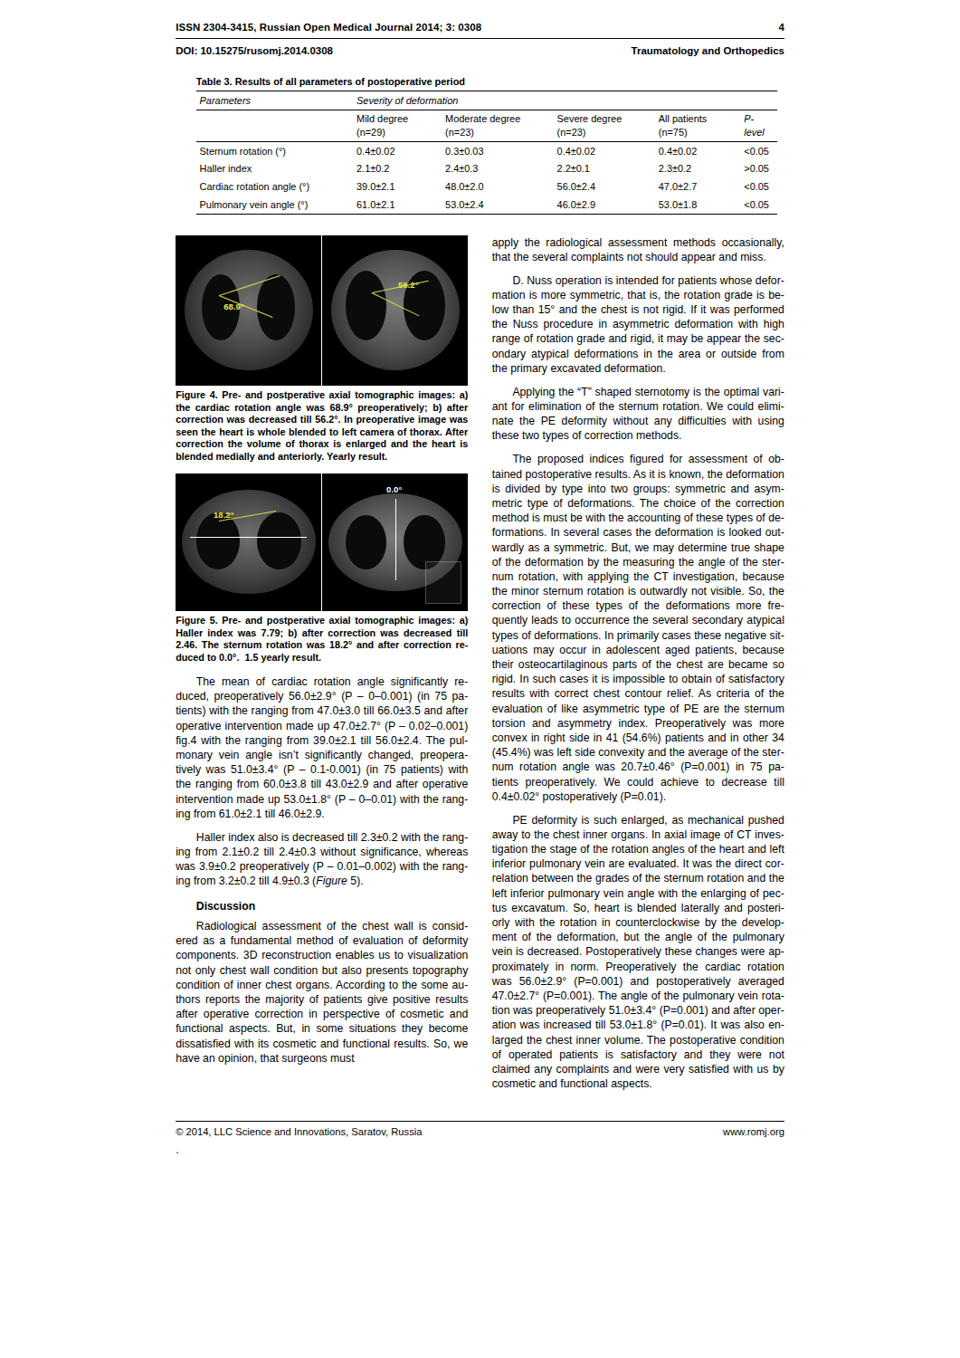ISSN 2304-3415, Russian Open Medical Journal 2014; 3: 0308
4
DOI: 10.15275/rusomj.2014.0308
Traumatology and Orthopedics
Table 3. Results of all parameters of postoperative period
| Parameters | Severity of deformation | |
| --- | --- | --- |
| | Mild degree (n=29) | Moderate degree (n=23) | Severe degree (n=23) | All patients (n=75) | P-level |
| Sternum rotation (°) | 0.4±0.02 | 0.3±0.03 | 0.4±0.02 | 0.4±0.02 | <0.05 |
| Haller index | 2.1±0.2 | 2.4±0.3 | 2.2±0.1 | 2.3±0.2 | >0.05 |
| Cardiac rotation angle (°) | 39.0±2.1 | 48.0±2.0 | 56.0±2.4 | 47.0±2.7 | <0.05 |
| Pulmonary vein angle (°) | 61.0±2.1 | 53.0±2.4 | 46.0±2.9 | 53.0±1.8 | <0.05 |
68.9°
56.2°
Figure 4. Pre- and postperative axial tomographic images: a) the cardiac rotation angle was 68.9° preoperatively; b) after correction was decreased till 56.2°. In preoperative image was seen the heart is whole blended to left camera of thorax. After correction the volume of thorax is enlarged and the heart is blended medially and anteriorly. Yearly result.
18.2°
0.0°
Figure 5. Pre- and postperative axial tomographic images: a) Haller index was 7.79; b) after correction was decreased till 2.46. The sternum rotation was 18.2° and after correction reduced to 0.0°. 1.5 yearly result.
The mean of cardiac rotation angle significantly reduced, preoperatively 56.0±2.9° (P – 0–0.001) (in 75 patients) with the ranging from 47.0±3.0 till 66.0±3.5 and after operative intervention made up 47.0±2.7° (P – 0.02–0.001) fig.4 with the ranging from 39.0±2.1 till 56.0±2.4. The pulmonary vein angle isn’t significantly changed, preoperatively was 51.0±3.4° (P – 0.1-0.001) (in 75 patients) with the ranging from 60.0±3.8 till 43.0±2.9 and after operative intervention made up 53.0±1.8° (P – 0–0.01) with the ranging from 61.0±2.1 till 46.0±2.9.
Haller index also is decreased till 2.3±0.2 with the ranging from 2.1±0.2 till 2.4±0.3 without significance, whereas was 3.9±0.2 preoperatively (P – 0.01–0.002) with the ranging from 3.2±0.2 till 4.9±0.3 (Figure 5).
Discussion
Radiological assessment of the chest wall is considered as a fundamental method of evaluation of deformity components. 3D reconstruction enables us to visualization not only chest wall condition but also presents topography condition of inner chest organs. According to the some authors reports the majority of patients give positive results after operative correction in perspective of cosmetic and functional aspects. But, in some situations they become dissatisfied with its cosmetic and functional results. So, we have an opinion, that surgeons must
apply the radiological assessment methods occasionally, that the several complaints not should appear and miss.
D. Nuss operation is intended for patients whose deformation is more symmetric, that is, the rotation grade is below than 15° and the chest is not rigid. If it was performed the Nuss procedure in asymmetric deformation with high range of rotation grade and rigid, it may be appear the secondary atypical deformations in the area or outside from the primary excavated deformation.
Applying the “T” shaped sternotomy is the optimal variant for elimination of the sternum rotation. We could eliminate the PE deformity without any difficulties with using these two types of correction methods.
The proposed indices figured for assessment of obtained postoperative results. As it is known, the deformation is divided by type into two groups: symmetric and asymmetric type of deformations. The choice of the correction method is must be with the accounting of these types of deformations. In several cases the deformation is looked outwardly as a symmetric. But, we may determine true shape of the deformation by the measuring the angle of the sternum rotation, with applying the CT investigation, because the minor sternum rotation is outwardly not visible. So, the correction of these types of the deformations more frequently leads to occurrence the several secondary atypical types of deformations. In primarily cases these negative situations may occur in adolescent aged patients, because their osteocartilaginous parts of the chest are became so rigid. In such cases it is impossible to obtain of satisfactory results with correct chest contour relief. As criteria of the evaluation of like asymmetric type of PE are the sternum torsion and asymmetry index. Preoperatively was more convex in right side in 41 (54.6%) patients and in other 34 (45.4%) was left side convexity and the average of the sternum rotation angle was 20.7±0.46° (P=0.001) in 75 patients preoperatively. We could achieve to decrease till 0.4±0.02° postoperatively (P=0.01).
PE deformity is such enlarged, as mechanical pushed away to the chest inner organs. In axial image of CT investigation the stage of the rotation angles of the heart and left inferior pulmonary vein are evaluated. It was the direct correlation between the grades of the sternum rotation and the left inferior pulmonary vein angle with the enlarging of pectus excavatum. So, heart is blended laterally and posteriorly with the rotation in counterclockwise by the development of the deformation, but the angle of the pulmonary vein is decreased. Postoperatively these changes were approximately in norm. Preoperatively the cardiac rotation was 56.0±2.9° (P=0.001) and postoperatively averaged 47.0±2.7° (P=0.001). The angle of the pulmonary vein rotation was preoperatively 51.0±3.4° (P=0.001) and after operation was increased till 53.0±1.8° (P=0.01). It was also enlarged the chest inner volume. The postoperative condition of operated patients is satisfactory and they were not claimed any complaints and were very satisfied with us by cosmetic and functional aspects.
© 2014, LLC Science and Innovations, Saratov, Russia
www.romj.org
.